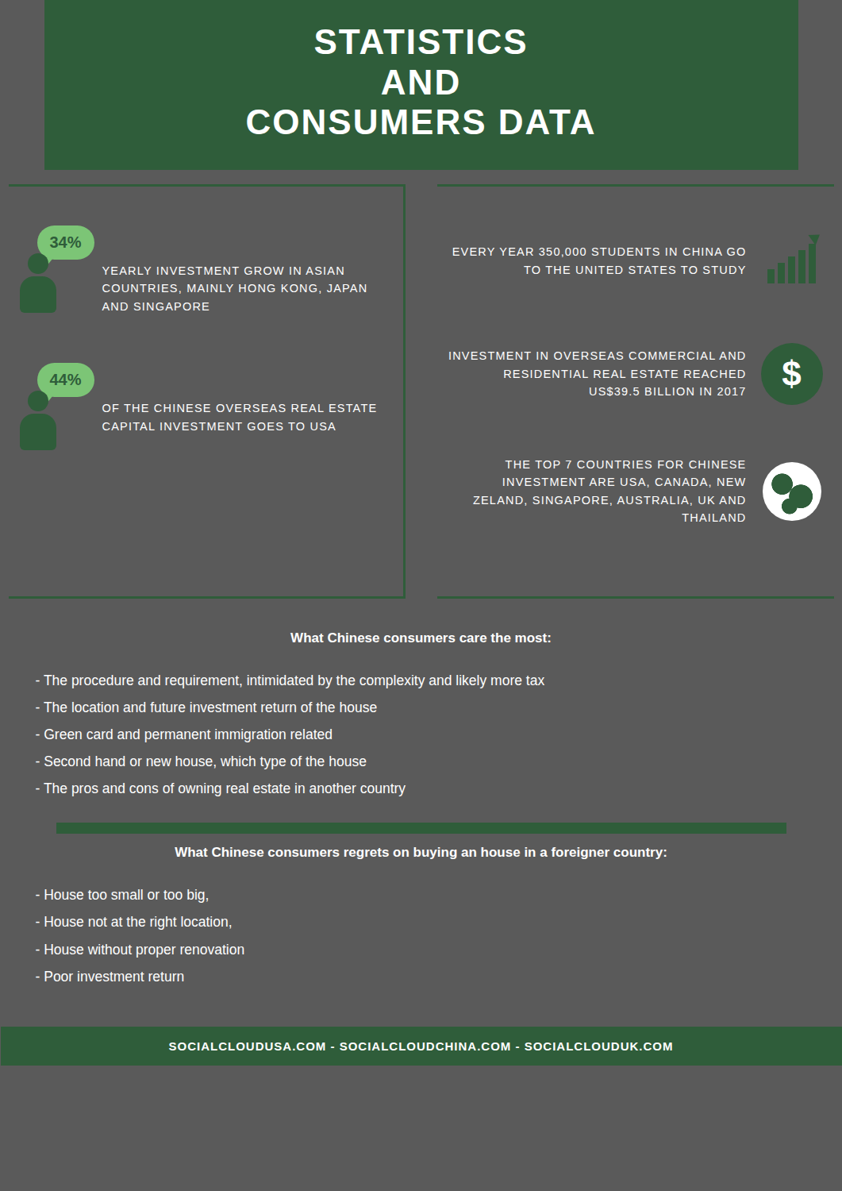Statistics and Consumers Data
34%
Yearly investment grow in Asian countries, mainly Hong Kong, Japan and Singapore
44%
Of the Chinese overseas real estate capital investment goes to USA
Every year 350,000 students in China go to the United States to study
Investment in overseas commercial and residential real estate reached US$39.5 billion in 2017
$
The top 7 countries for Chinese investment are USA, Canada, New Zeland, Singapore, Australia, UK and Thailand
What Chinese consumers care the most:
The procedure and requirement, intimidated by the complexity and likely more tax
The location and future investment return of the house
Green card and permanent immigration related
Second hand or new house, which type of the house
The pros and cons of owning real estate in another country
What Chinese consumers regrets on buying an house in a foreigner country:
House too small or too big,
House not at the right location,
House without proper renovation
Poor investment return
SOCIALCLOUDUSA.COM - SOCIALCLOUDCHINA.COM - SOCIALCLOUDUK.COM